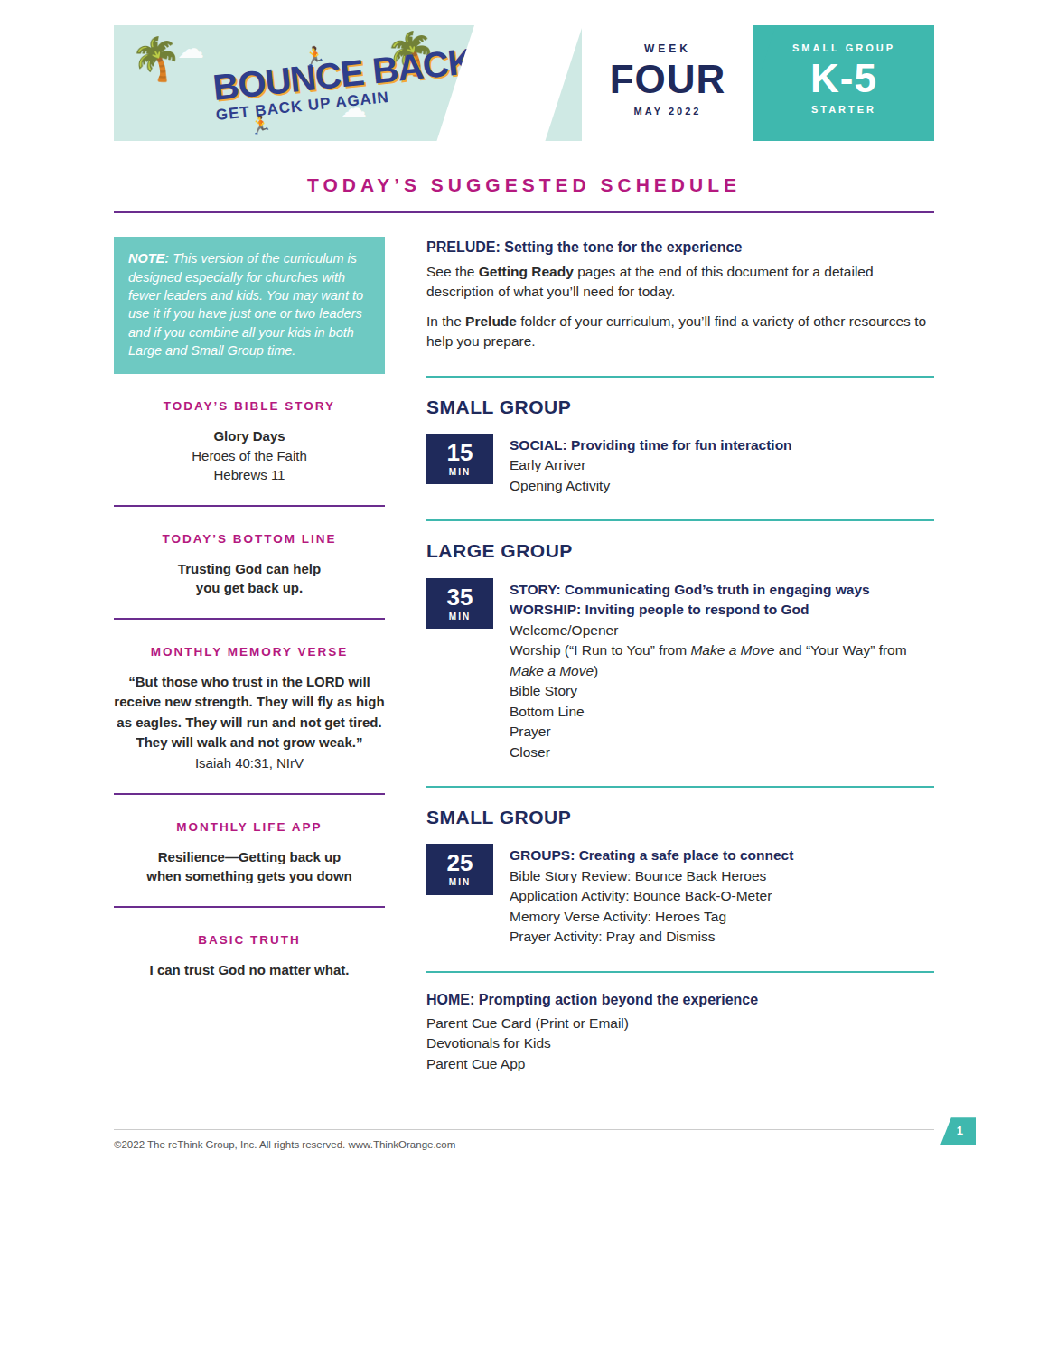🌴 🌴 🌴 ☁ ☁ 🏃 🏃 🏃 🏃
BOUNCE BACK GET BACK UP AGAIN
WEEK
FOUR
MAY 2022
SMALL GROUP
K-5
STARTER
TODAY’S SUGGESTED SCHEDULE
NOTE: This version of the curriculum is designed especially for churches with fewer leaders and kids. You may want to use it if you have just one or two leaders and if you combine all your kids in both Large and Small Group time.
TODAY’S BIBLE STORY
Glory Days
Heroes of the Faith
Hebrews 11
TODAY’S BOTTOM LINE
Trusting God can help
you get back up.
MONTHLY MEMORY VERSE
“But those who trust in the LORD will receive new strength. They will fly as high as eagles. They will run and not get tired. They will walk and not grow weak.”
Isaiah 40:31, NIrV
MONTHLY LIFE APP
Resilience—Getting back up
when something gets you down
BASIC TRUTH
I can trust God no matter what.
PRELUDE: Setting the tone for the experience
See the Getting Ready pages at the end of this document for a detailed description of what you’ll need for today.
In the Prelude folder of your curriculum, you’ll find a variety of other resources to help you prepare.
SMALL GROUP
15
MIN
SOCIAL: Providing time for fun interaction
Early Arriver
Opening Activity
LARGE GROUP
35
MIN
STORY: Communicating God’s truth in engaging ways
WORSHIP: Inviting people to respond to God
Welcome/Opener
Worship (“I Run to You” from Make a Move and “Your Way” from Make a Move)
Bible Story
Bottom Line
Prayer
Closer
SMALL GROUP
25
MIN
GROUPS: Creating a safe place to connect
Bible Story Review: Bounce Back Heroes
Application Activity: Bounce Back-O-Meter
Memory Verse Activity: Heroes Tag
Prayer Activity: Pray and Dismiss
HOME: Prompting action beyond the experience
Parent Cue Card (Print or Email)
Devotionals for Kids
Parent Cue App
1
©2022 The reThink Group, Inc. All rights reserved. www.ThinkOrange.com